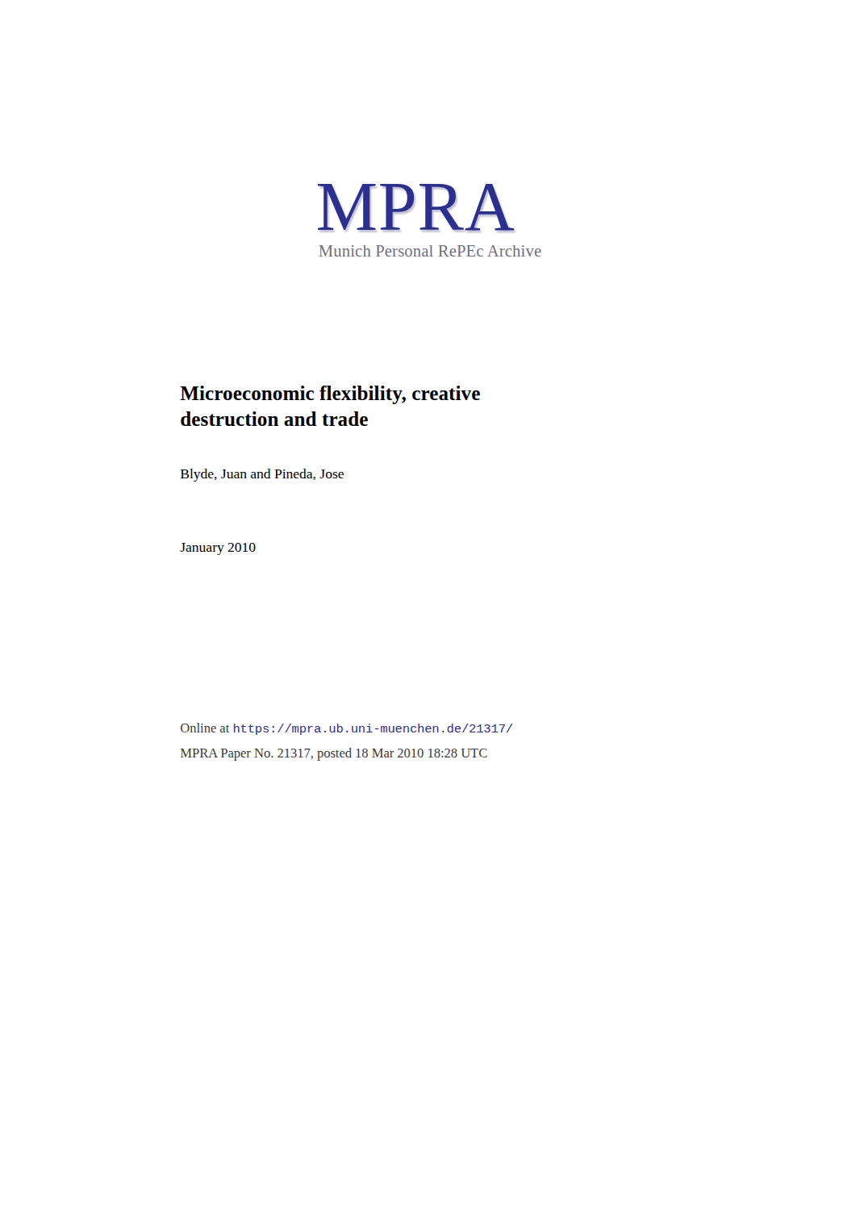MPRA
Munich Personal RePEc Archive
Microeconomic flexibility, creative
destruction and trade
Blyde, Juan and Pineda, Jose
January 2010
Online at https://mpra.ub.uni-muenchen.de/21317/
MPRA Paper No. 21317, posted 18 Mar 2010 18:28 UTC